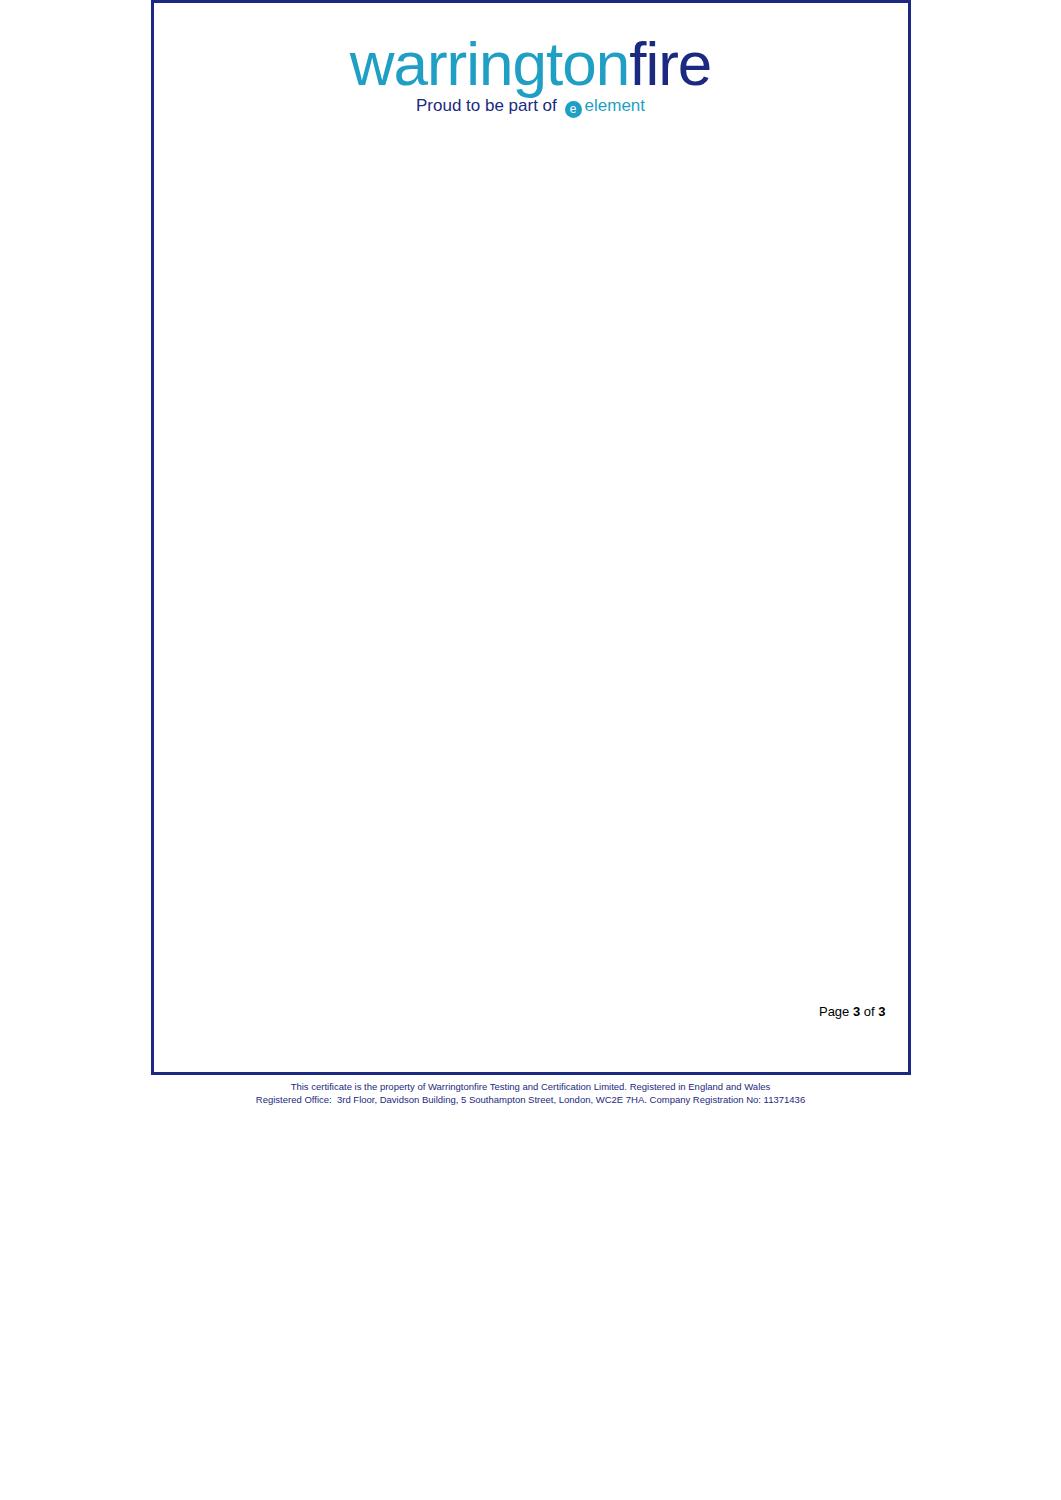warrington fire
Proud to be part of eelement
Page 3 of 3
This certificate is the property of Warringtonfire Testing and Certification Limited. Registered in England and Wales
Registered Office: 3rd Floor, Davidson Building, 5 Southampton Street, London, WC2E 7HA. Company Registration No: 11371436